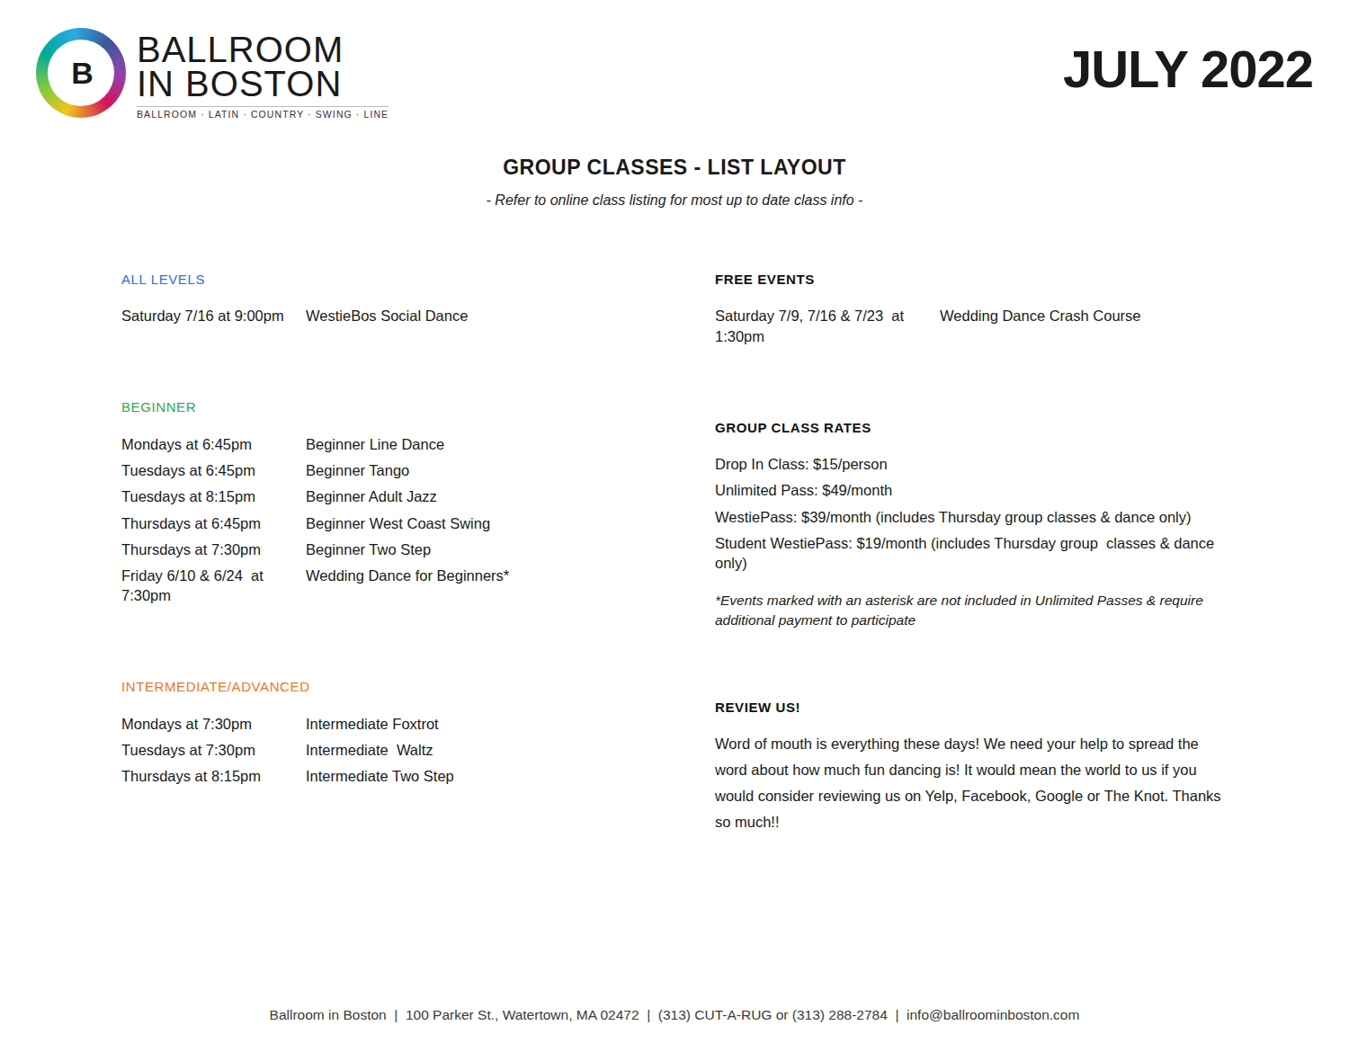B
BALLROOM IN BOSTON BALLROOM · LATIN · COUNTRY · SWING · LINE
JULY 2022
GROUP CLASSES - LIST LAYOUT
- Refer to online class listing for most up to date class info -
ALL LEVELS
| Saturday 7/16 at 9:00pm | WestieBos Social Dance |
BEGINNER
| Mondays at 6:45pm | Beginner Line Dance |
| Tuesdays at 6:45pm | Beginner Tango |
| Tuesdays at 8:15pm | Beginner Adult Jazz |
| Thursdays at 6:45pm | Beginner West Coast Swing |
| Thursdays at 7:30pm | Beginner Two Step |
| Friday 6/10 & 6/24 at 7:30pm | Wedding Dance for Beginners* |
INTERMEDIATE/ADVANCED
| Mondays at 7:30pm | Intermediate Foxtrot |
| Tuesdays at 7:30pm | Intermediate Waltz |
| Thursdays at 8:15pm | Intermediate Two Step |
FREE EVENTS
| Saturday 7/9, 7/16 & 7/23 at 1:30pm | Wedding Dance Crash Course |
GROUP CLASS RATES
Drop In Class: $15/person
Unlimited Pass: $49/month
WestiePass: $39/month (includes Thursday group classes & dance only)
Student WestiePass: $19/month (includes Thursday group classes & dance only)
*Events marked with an asterisk are not included in Unlimited Passes & require additional payment to participate
REVIEW US!
Word of mouth is everything these days! We need your help to spread the word about how much fun dancing is! It would mean the world to us if you would consider reviewing us on Yelp, Facebook, Google or The Knot. Thanks so much!!
Ballroom in Boston | 100 Parker St., Watertown, MA 02472 | (313) CUT-A-RUG or (313) 288-2784 | info@ballroominboston.com